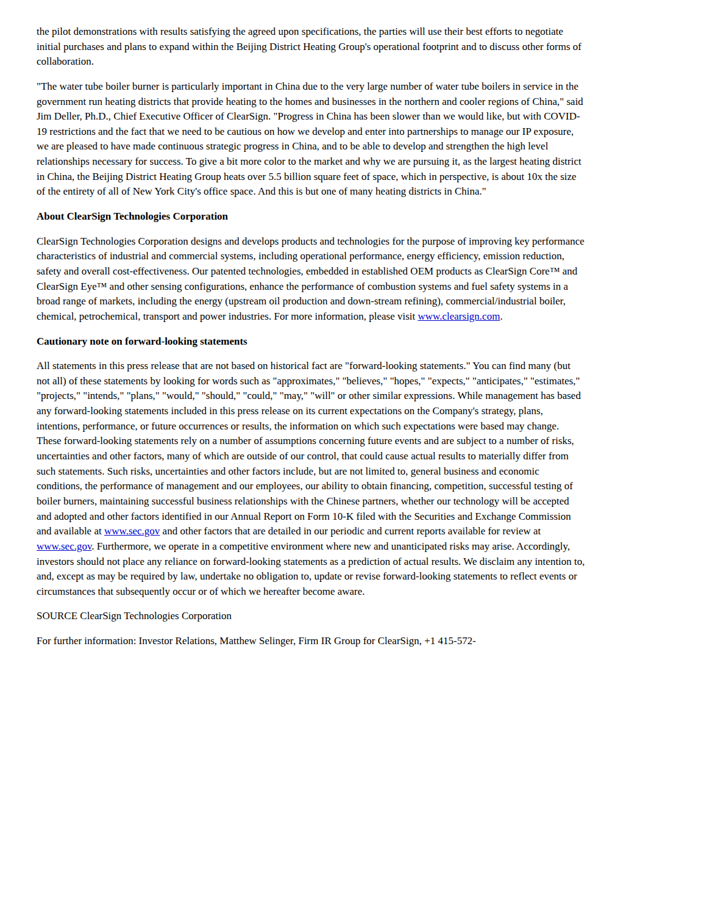the pilot demonstrations with results satisfying the agreed upon specifications, the parties will use their best efforts to negotiate initial purchases and plans to expand within the Beijing District Heating Group's operational footprint and to discuss other forms of collaboration.
"The water tube boiler burner is particularly important in China due to the very large number of water tube boilers in service in the government run heating districts that provide heating to the homes and businesses in the northern and cooler regions of China," said Jim Deller, Ph.D., Chief Executive Officer of ClearSign. "Progress in China has been slower than we would like, but with COVID-19 restrictions and the fact that we need to be cautious on how we develop and enter into partnerships to manage our IP exposure, we are pleased to have made continuous strategic progress in China, and to be able to develop and strengthen the high level relationships necessary for success. To give a bit more color to the market and why we are pursuing it, as the largest heating district in China, the Beijing District Heating Group heats over 5.5 billion square feet of space, which in perspective, is about 10x the size of the entirety of all of New York City's office space. And this is but one of many heating districts in China."
About ClearSign Technologies Corporation
ClearSign Technologies Corporation designs and develops products and technologies for the purpose of improving key performance characteristics of industrial and commercial systems, including operational performance, energy efficiency, emission reduction, safety and overall cost-effectiveness. Our patented technologies, embedded in established OEM products as ClearSign Core™ and ClearSign Eye™ and other sensing configurations, enhance the performance of combustion systems and fuel safety systems in a broad range of markets, including the energy (upstream oil production and down-stream refining), commercial/industrial boiler, chemical, petrochemical, transport and power industries. For more information, please visit www.clearsign.com.
Cautionary note on forward-looking statements
All statements in this press release that are not based on historical fact are "forward-looking statements." You can find many (but not all) of these statements by looking for words such as "approximates," "believes," "hopes," "expects," "anticipates," "estimates," "projects," "intends," "plans," "would," "should," "could," "may," "will" or other similar expressions. While management has based any forward-looking statements included in this press release on its current expectations on the Company's strategy, plans, intentions, performance, or future occurrences or results, the information on which such expectations were based may change. These forward-looking statements rely on a number of assumptions concerning future events and are subject to a number of risks, uncertainties and other factors, many of which are outside of our control, that could cause actual results to materially differ from such statements. Such risks, uncertainties and other factors include, but are not limited to, general business and economic conditions, the performance of management and our employees, our ability to obtain financing, competition, successful testing of boiler burners, maintaining successful business relationships with the Chinese partners, whether our technology will be accepted and adopted and other factors identified in our Annual Report on Form 10-K filed with the Securities and Exchange Commission and available at www.sec.gov and other factors that are detailed in our periodic and current reports available for review at www.sec.gov. Furthermore, we operate in a competitive environment where new and unanticipated risks may arise. Accordingly, investors should not place any reliance on forward-looking statements as a prediction of actual results. We disclaim any intention to, and, except as may be required by law, undertake no obligation to, update or revise forward-looking statements to reflect events or circumstances that subsequently occur or of which we hereafter become aware.
SOURCE ClearSign Technologies Corporation
For further information: Investor Relations, Matthew Selinger, Firm IR Group for ClearSign, +1 415-572-